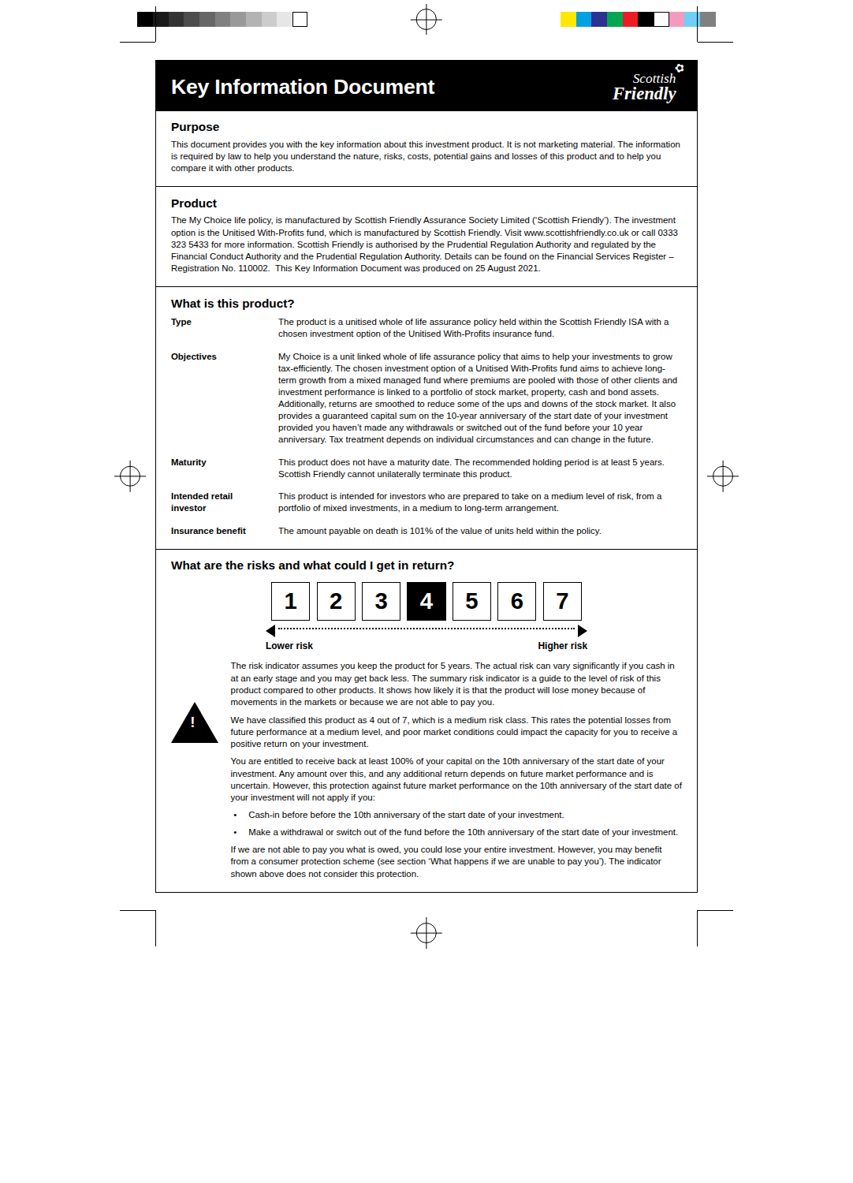Key Information Document
✿ Scottish Friendly
Purpose
This document provides you with the key information about this investment product. It is not marketing material. The information is required by law to help you understand the nature, risks, costs, potential gains and losses of this product and to help you compare it with other products.
Product
The My Choice life policy, is manufactured by Scottish Friendly Assurance Society Limited (‘Scottish Friendly’). The investment option is the Unitised With-Profits fund, which is manufactured by Scottish Friendly. Visit www.scottishfriendly.co.uk or call 0333 323 5433 for more information. Scottish Friendly is authorised by the Prudential Regulation Authority and regulated by the Financial Conduct Authority and the Prudential Regulation Authority. Details can be found on the Financial Services Register – Registration No. 110002. This Key Information Document was produced on 25 August 2021.
What is this product?
| Type | The product is a unitised whole of life assurance policy held within the Scottish Friendly ISA with a chosen investment option of the Unitised With-Profits insurance fund. |
| Objectives | My Choice is a unit linked whole of life assurance policy that aims to help your investments to grow tax-efficiently. The chosen investment option of a Unitised With-Profits fund aims to achieve long-term growth from a mixed managed fund where premiums are pooled with those of other clients and investment performance is linked to a portfolio of stock market, property, cash and bond assets. Additionally, returns are smoothed to reduce some of the ups and downs of the stock market. It also provides a guaranteed capital sum on the 10-year anniversary of the start date of your investment provided you haven’t made any withdrawals or switched out of the fund before your 10 year anniversary. Tax treatment depends on individual circumstances and can change in the future. |
| Maturity | This product does not have a maturity date. The recommended holding period is at least 5 years. Scottish Friendly cannot unilaterally terminate this product. |
| Intended retail investor | This product is intended for investors who are prepared to take on a medium level of risk, from a portfolio of mixed investments, in a medium to long-term arrangement. |
| Insurance benefit | The amount payable on death is 101% of the value of units held within the policy. |
What are the risks and what could I get in return?
1
2
3
4
5
6
7
Lower risk Higher risk
!
The risk indicator assumes you keep the product for 5 years. The actual risk can vary significantly if you cash in at an early stage and you may get back less. The summary risk indicator is a guide to the level of risk of this product compared to other products. It shows how likely it is that the product will lose money because of movements in the markets or because we are not able to pay you.
We have classified this product as 4 out of 7, which is a medium risk class. This rates the potential losses from future performance at a medium level, and poor market conditions could impact the capacity for you to receive a positive return on your investment.
You are entitled to receive back at least 100% of your capital on the 10th anniversary of the start date of your investment. Any amount over this, and any additional return depends on future market performance and is uncertain. However, this protection against future market performance on the 10th anniversary of the start date of your investment will not apply if you:
Cash-in before before the 10th anniversary of the start date of your investment.
Make a withdrawal or switch out of the fund before the 10th anniversary of the start date of your investment.
If we are not able to pay you what is owed, you could lose your entire investment. However, you may benefit from a consumer protection scheme (see section ‘What happens if we are unable to pay you’). The indicator shown above does not consider this protection.